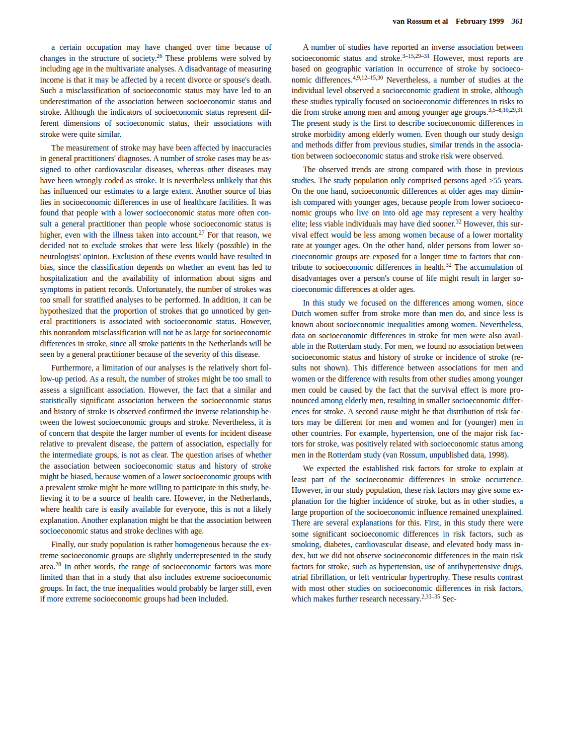van Rossum et al February 1999 361
a certain occupation may have changed over time because of changes in the structure of society.26 These problems were solved by including age in the multivariate analyses. A disadvantage of measuring income is that it may be affected by a recent divorce or spouse's death. Such a misclassification of socioeconomic status may have led to an underestimation of the association between socioeconomic status and stroke. Although the indicators of socioeconomic status represent different dimensions of socioeconomic status, their associations with stroke were quite similar.
The measurement of stroke may have been affected by inaccuracies in general practitioners' diagnoses. A number of stroke cases may be assigned to other cardiovascular diseases, whereas other diseases may have been wrongly coded as stroke. It is nevertheless unlikely that this has influenced our estimates to a large extent. Another source of bias lies in socioeconomic differences in use of healthcare facilities. It was found that people with a lower socioeconomic status more often consult a general practitioner than people whose socioeconomic status is higher, even with the illness taken into account.27 For that reason, we decided not to exclude strokes that were less likely (possible) in the neurologists' opinion. Exclusion of these events would have resulted in bias, since the classification depends on whether an event has led to hospitalization and the availability of information about signs and symptoms in patient records. Unfortunately, the number of strokes was too small for stratified analyses to be performed. In addition, it can be hypothesized that the proportion of strokes that go unnoticed by general practitioners is associated with socioeconomic status. However, this nonrandom misclassification will not be as large for socioeconomic differences in stroke, since all stroke patients in the Netherlands will be seen by a general practitioner because of the severity of this disease.
Furthermore, a limitation of our analyses is the relatively short follow-up period. As a result, the number of strokes might be too small to assess a significant association. However, the fact that a similar and statistically significant association between the socioeconomic status and history of stroke is observed confirmed the inverse relationship between the lowest socioeconomic groups and stroke. Nevertheless, it is of concern that despite the larger number of events for incident disease relative to prevalent disease, the pattern of association, especially for the intermediate groups, is not as clear. The question arises of whether the association between socioeconomic status and history of stroke might be biased, because women of a lower socioeconomic groups with a prevalent stroke might be more willing to participate in this study, believing it to be a source of health care. However, in the Netherlands, where health care is easily available for everyone, this is not a likely explanation. Another explanation might be that the association between socioeconomic status and stroke declines with age.
Finally, our study population is rather homogeneous because the extreme socioeconomic groups are slightly underrepresented in the study area.28 In other words, the range of socioeconomic factors was more limited than that in a study that also includes extreme socioeconomic groups. In fact, the true inequalities would probably be larger still, even if more extreme socioeconomic groups had been included.
A number of studies have reported an inverse association between socioeconomic status and stroke.3–15,29–31 However, most reports are based on geographic variation in occurrence of stroke by socioeconomic differences.4,9,12–15,30 Nevertheless, a number of studies at the individual level observed a socioeconomic gradient in stroke, although these studies typically focused on socioeconomic differences in risks to die from stroke among men and among younger age groups.3,5–8,10,29,31 The present study is the first to describe socioeconomic differences in stroke morbidity among elderly women. Even though our study design and methods differ from previous studies, similar trends in the association between socioeconomic status and stroke risk were observed.
The observed trends are strong compared with those in previous studies. The study population only comprised persons aged ≥55 years. On the one hand, socioeconomic differences at older ages may diminish compared with younger ages, because people from lower socioeconomic groups who live on into old age may represent a very healthy elite; less viable individuals may have died sooner.32 However, this survival effect would be less among women because of a lower mortality rate at younger ages. On the other hand, older persons from lower socioeconomic groups are exposed for a longer time to factors that contribute to socioeconomic differences in health.32 The accumulation of disadvantages over a person's course of life might result in larger socioeconomic differences at older ages.
In this study we focused on the differences among women, since Dutch women suffer from stroke more than men do, and since less is known about socioeconomic inequalities among women. Nevertheless, data on socioeconomic differences in stroke for men were also available in the Rotterdam study. For men, we found no association between socioeconomic status and history of stroke or incidence of stroke (results not shown). This difference between associations for men and women or the difference with results from other studies among younger men could be caused by the fact that the survival effect is more pronounced among elderly men, resulting in smaller socioeconomic differences for stroke. A second cause might be that distribution of risk factors may be different for men and women and for (younger) men in other countries. For example, hypertension, one of the major risk factors for stroke, was positively related with socioeconomic status among men in the Rotterdam study (van Rossum, unpublished data, 1998).
We expected the established risk factors for stroke to explain at least part of the socioeconomic differences in stroke occurrence. However, in our study population, these risk factors may give some explanation for the higher incidence of stroke, but as in other studies, a large proportion of the socioeconomic influence remained unexplained. There are several explanations for this. First, in this study there were some significant socioeconomic differences in risk factors, such as smoking, diabetes, cardiovascular disease, and elevated body mass index, but we did not observe socioeconomic differences in the main risk factors for stroke, such as hypertension, use of antihypertensive drugs, atrial fibrillation, or left ventricular hypertrophy. These results contrast with most other studies on socioeconomic differences in risk factors, which makes further research necessary.2,33–35 Sec-